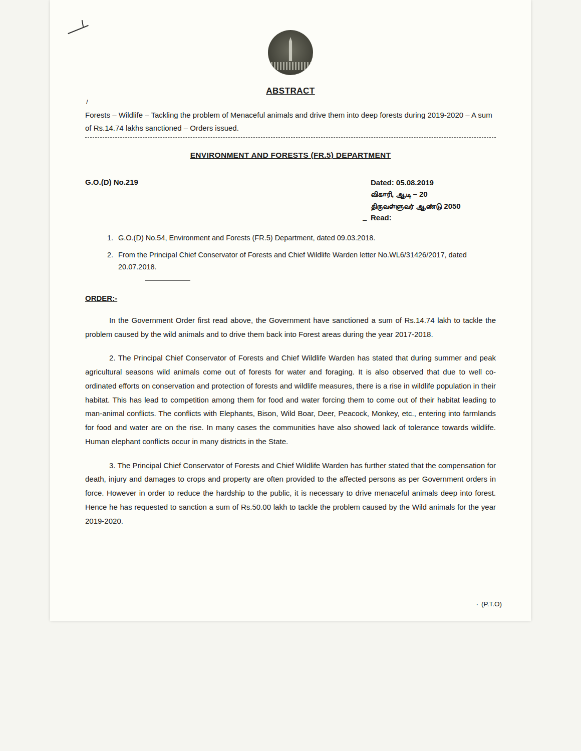ABSTRACT
/
Forests – Wildlife – Tackling the problem of Menaceful animals and drive them into deep forests during 2019-2020 – A sum of Rs.14.74 lakhs sanctioned – Orders issued.
ENVIRONMENT AND FORESTS (FR.5) DEPARTMENT
G.O.(D) No.219
Dated: 05.08.2019
விகாரி, ஆடி – 20
திருவள்ளுவர் ஆண்டு 2050
Read:
G.O.(D) No.54, Environment and Forests (FR.5) Department, dated 09.03.2018.
From the Principal Chief Conservator of Forests and Chief Wildlife Warden letter No.WL6/31426/2017, dated 20.07.2018.
ORDER:-
In the Government Order first read above, the Government have sanctioned a sum of Rs.14.74 lakh to tackle the problem caused by the wild animals and to drive them back into Forest areas during the year 2017-2018.
2. The Principal Chief Conservator of Forests and Chief Wildlife Warden has stated that during summer and peak agricultural seasons wild animals come out of forests for water and foraging. It is also observed that due to well co-ordinated efforts on conservation and protection of forests and wildlife measures, there is a rise in wildlife population in their habitat. This has lead to competition among them for food and water forcing them to come out of their habitat leading to man-animal conflicts. The conflicts with Elephants, Bison, Wild Boar, Deer, Peacock, Monkey, etc., entering into farmlands for food and water are on the rise. In many cases the communities have also showed lack of tolerance towards wildlife. Human elephant conflicts occur in many districts in the State.
3. The Principal Chief Conservator of Forests and Chief Wildlife Warden has further stated that the compensation for death, injury and damages to crops and property are often provided to the affected persons as per Government orders in force. However in order to reduce the hardship to the public, it is necessary to drive menaceful animals deep into forest. Hence he has requested to sanction a sum of Rs.50.00 lakh to tackle the problem caused by the Wild animals for the year 2019-2020.
(P.T.O)